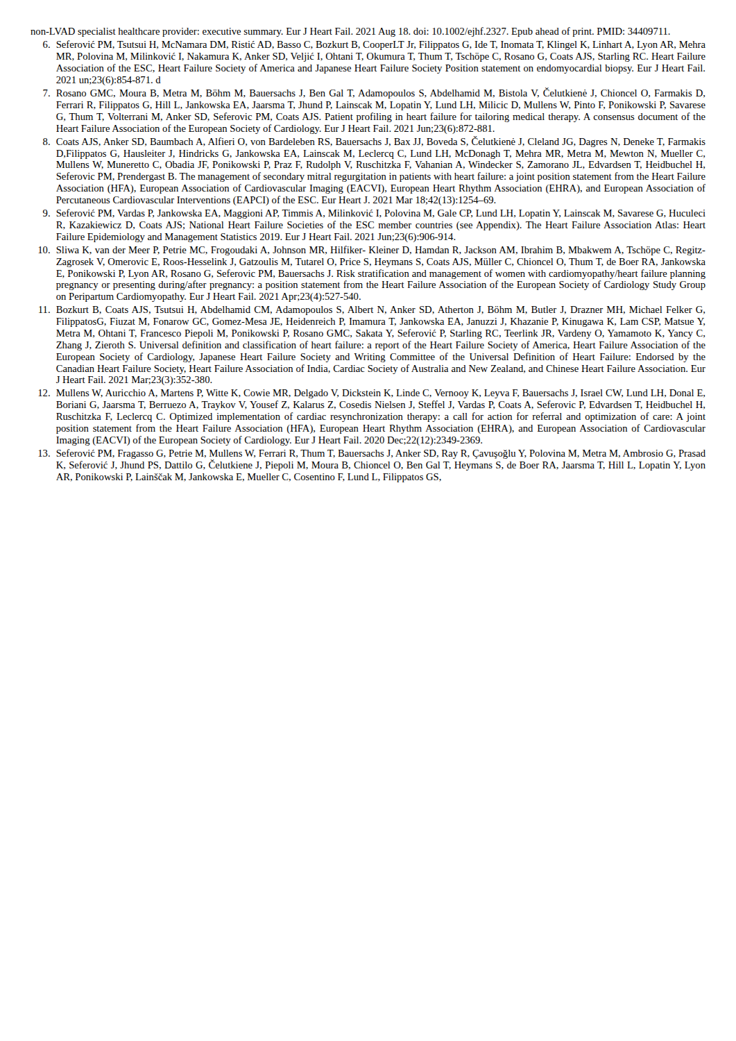non-LVAD specialist healthcare provider: executive summary. Eur J Heart Fail. 2021 Aug 18. doi: 10.1002/ejhf.2327. Epub ahead of print. PMID: 34409711.
Seferović PM, Tsutsui H, McNamara DM, Ristić AD, Basso C, Bozkurt B, CooperLT Jr, Filippatos G, Ide T, Inomata T, Klingel K, Linhart A, Lyon AR, Mehra MR, Polovina M, Milinković I, Nakamura K, Anker SD, Veljić I, Ohtani T, Okumura T, Thum T, Tschöpe C, Rosano G, Coats AJS, Starling RC. Heart Failure Association of the ESC, Heart Failure Society of America and Japanese Heart Failure Society Position statement on endomyocardial biopsy. Eur J Heart Fail. 2021 un;23(6):854-871. d
Rosano GMC, Moura B, Metra M, Böhm M, Bauersachs J, Ben Gal T, Adamopoulos S, Abdelhamid M, Bistola V, Čelutkienė J, Chioncel O, Farmakis D, Ferrari R, Filippatos G, Hill L, Jankowska EA, Jaarsma T, Jhund P, Lainscak M, Lopatin Y, Lund LH, Milicic D, Mullens W, Pinto F, Ponikowski P, Savarese G, Thum T, Volterrani M, Anker SD, Seferovic PM, Coats AJS. Patient profiling in heart failure for tailoring medical therapy. A consensus document of the Heart Failure Association of the European Society of Cardiology. Eur J Heart Fail. 2021 Jun;23(6):872-881.
Coats AJS, Anker SD, Baumbach A, Alfieri O, von Bardeleben RS, Bauersachs J, Bax JJ, Boveda S, Čelutkienė J, Cleland JG, Dagres N, Deneke T, Farmakis D,Filippatos G, Hausleiter J, Hindricks G, Jankowska EA, Lainscak M, Leclercq C, Lund LH, McDonagh T, Mehra MR, Metra M, Mewton N, Mueller C, Mullens W, Muneretto C, Obadia JF, Ponikowski P, Praz F, Rudolph V, Ruschitzka F, Vahanian A, Windecker S, Zamorano JL, Edvardsen T, Heidbuchel H, Seferovic PM, Prendergast B. The management of secondary mitral regurgitation in patients with heart failure: a joint position statement from the Heart Failure Association (HFA), European Association of Cardiovascular Imaging (EACVI), European Heart Rhythm Association (EHRA), and European Association of Percutaneous Cardiovascular Interventions (EAPCI) of the ESC. Eur Heart J. 2021 Mar 18;42(13):1254–69.
Seferović PM, Vardas P, Jankowska EA, Maggioni AP, Timmis A, Milinković I, Polovina M, Gale CP, Lund LH, Lopatin Y, Lainscak M, Savarese G, Huculeci R, Kazakiewicz D, Coats AJS; National Heart Failure Societies of the ESC member countries (see Appendix). The Heart Failure Association Atlas: Heart Failure Epidemiology and Management Statistics 2019. Eur J Heart Fail. 2021 Jun;23(6):906-914.
Sliwa K, van der Meer P, Petrie MC, Frogoudaki A, Johnson MR, Hilfiker- Kleiner D, Hamdan R, Jackson AM, Ibrahim B, Mbakwem A, Tschöpe C, Regitz- Zagrosek V, Omerovic E, Roos-Hesselink J, Gatzoulis M, Tutarel O, Price S, Heymans S, Coats AJS, Müller C, Chioncel O, Thum T, de Boer RA, Jankowska E, Ponikowski P, Lyon AR, Rosano G, Seferovic PM, Bauersachs J. Risk stratification and management of women with cardiomyopathy/heart failure planning pregnancy or presenting during/after pregnancy: a position statement from the Heart Failure Association of the European Society of Cardiology Study Group on Peripartum Cardiomyopathy. Eur J Heart Fail. 2021 Apr;23(4):527-540.
Bozkurt B, Coats AJS, Tsutsui H, Abdelhamid CM, Adamopoulos S, Albert N, Anker SD, Atherton J, Böhm M, Butler J, Drazner MH, Michael Felker G, FilippatosG, Fiuzat M, Fonarow GC, Gomez-Mesa JE, Heidenreich P, Imamura T, Jankowska EA, Januzzi J, Khazanie P, Kinugawa K, Lam CSP, Matsue Y, Metra M, Ohtani T, Francesco Piepoli M, Ponikowski P, Rosano GMC, Sakata Y, Seferović P, Starling RC, Teerlink JR, Vardeny O, Yamamoto K, Yancy C, Zhang J, Zieroth S. Universal definition and classification of heart failure: a report of the Heart Failure Society of America, Heart Failure Association of the European Society of Cardiology, Japanese Heart Failure Society and Writing Committee of the Universal Definition of Heart Failure: Endorsed by the Canadian Heart Failure Society, Heart Failure Association of India, Cardiac Society of Australia and New Zealand, and Chinese Heart Failure Association. Eur J Heart Fail. 2021 Mar;23(3):352-380.
Mullens W, Auricchio A, Martens P, Witte K, Cowie MR, Delgado V, Dickstein K, Linde C, Vernooy K, Leyva F, Bauersachs J, Israel CW, Lund LH, Donal E, Boriani G, Jaarsma T, Berruezo A, Traykov V, Yousef Z, Kalarus Z, Cosedis Nielsen J, Steffel J, Vardas P, Coats A, Seferovic P, Edvardsen T, Heidbuchel H, Ruschitzka F, Leclercq C. Optimized implementation of cardiac resynchronization therapy: a call for action for referral and optimization of care: A joint position statement from the Heart Failure Association (HFA), European Heart Rhythm Association (EHRA), and European Association of Cardiovascular Imaging (EACVI) of the European Society of Cardiology. Eur J Heart Fail. 2020 Dec;22(12):2349-2369.
Seferović PM, Fragasso G, Petrie M, Mullens W, Ferrari R, Thum T, Bauersachs J, Anker SD, Ray R, Çavuşoğlu Y, Polovina M, Metra M, Ambrosio G, Prasad K, Seferović J, Jhund PS, Dattilo G, Čelutkiene J, Piepoli M, Moura B, Chioncel O, Ben Gal T, Heymans S, de Boer RA, Jaarsma T, Hill L, Lopatin Y, Lyon AR, Ponikowski P, Lainščak M, Jankowska E, Mueller C, Cosentino F, Lund L, Filippatos GS,